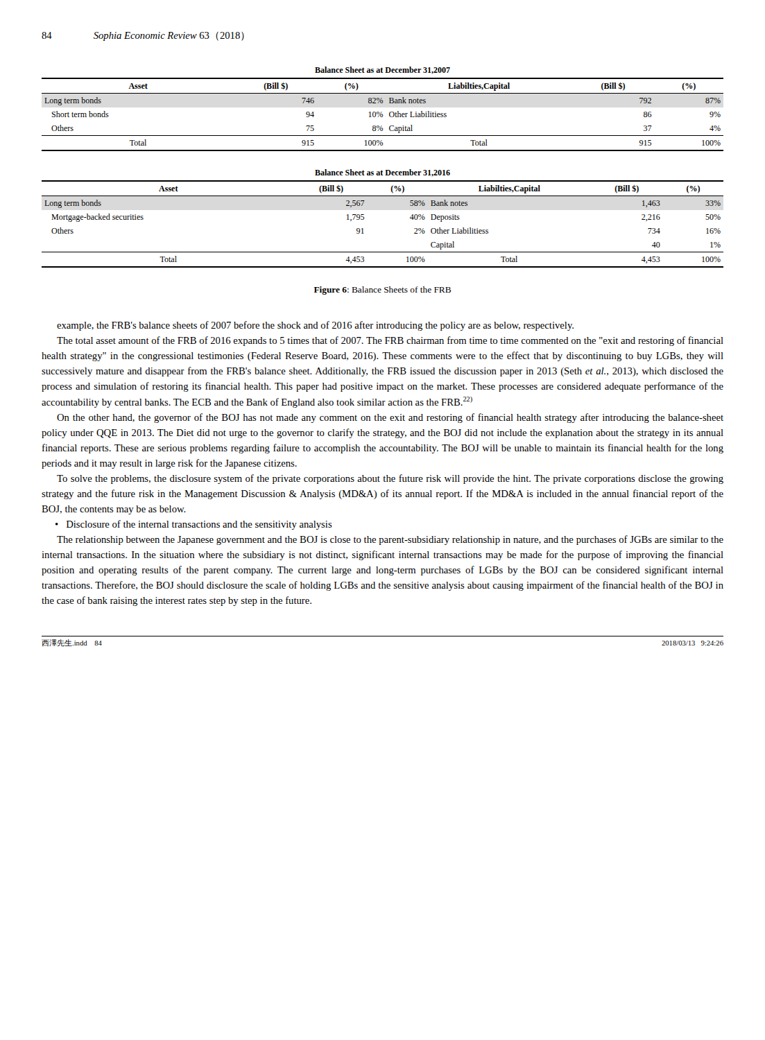84 Sophia Economic Review 63（2018）
Balance Sheet as at December 31,2007
| Asset | (Bill $) | (%) | Liabilties,Capital | (Bill $) | (%) |
| --- | --- | --- | --- | --- | --- |
| Long term bonds | 746 | 82% | Bank notes | 792 | 87% |
| Short term bonds | 94 | 10% | Other Liabilitiess | 86 | 9% |
| Others | 75 | 8% | Capital | 37 | 4% |
| Total | 915 | 100% | Total | 915 | 100% |
Balance Sheet as at December 31,2016
| Asset | (Bill $) | (%) | Liabilties,Capital | (Bill $) | (%) |
| --- | --- | --- | --- | --- | --- |
| Long term bonds | 2,567 | 58% | Bank notes | 1,463 | 33% |
| Mortgage-backed securities | 1,795 | 40% | Deposits | 2,216 | 50% |
| Others | 91 | 2% | Other Liabilitiess | 734 | 16% |
| | | | Capital | 40 | 1% |
| Total | 4,453 | 100% | Total | 4,453 | 100% |
Figure 6: Balance Sheets of the FRB
example, the FRB's balance sheets of 2007 before the shock and of 2016 after introducing the policy are as below, respectively.
The total asset amount of the FRB of 2016 expands to 5 times that of 2007. The FRB chairman from time to time commented on the "exit and restoring of financial health strategy" in the congressional testimonies (Federal Reserve Board, 2016). These comments were to the effect that by discontinuing to buy LGBs, they will successively mature and disappear from the FRB's balance sheet. Additionally, the FRB issued the discussion paper in 2013 (Seth et al., 2013), which disclosed the process and simulation of restoring its financial health. This paper had positive impact on the market. These processes are considered adequate performance of the accountability by central banks. The ECB and the Bank of England also took similar action as the FRB.22)
On the other hand, the governor of the BOJ has not made any comment on the exit and restoring of financial health strategy after introducing the balance-sheet policy under QQE in 2013. The Diet did not urge to the governor to clarify the strategy, and the BOJ did not include the explanation about the strategy in its annual financial reports. These are serious problems regarding failure to accomplish the accountability. The BOJ will be unable to maintain its financial health for the long periods and it may result in large risk for the Japanese citizens.
To solve the problems, the disclosure system of the private corporations about the future risk will provide the hint. The private corporations disclose the growing strategy and the future risk in the Management Discussion & Analysis (MD&A) of its annual report. If the MD&A is included in the annual financial report of the BOJ, the contents may be as below.
• Disclosure of the internal transactions and the sensitivity analysis
The relationship between the Japanese government and the BOJ is close to the parent-subsidiary relationship in nature, and the purchases of JGBs are similar to the internal transactions. In the situation where the subsidiary is not distinct, significant internal transactions may be made for the purpose of improving the financial position and operating results of the parent company. The current large and long-term purchases of LGBs by the BOJ can be considered significant internal transactions. Therefore, the BOJ should disclosure the scale of holding LGBs and the sensitive analysis about causing impairment of the financial health of the BOJ in the case of bank raising the interest rates step by step in the future.
西澤先生.indd 84 2018/03/13 9:24:26